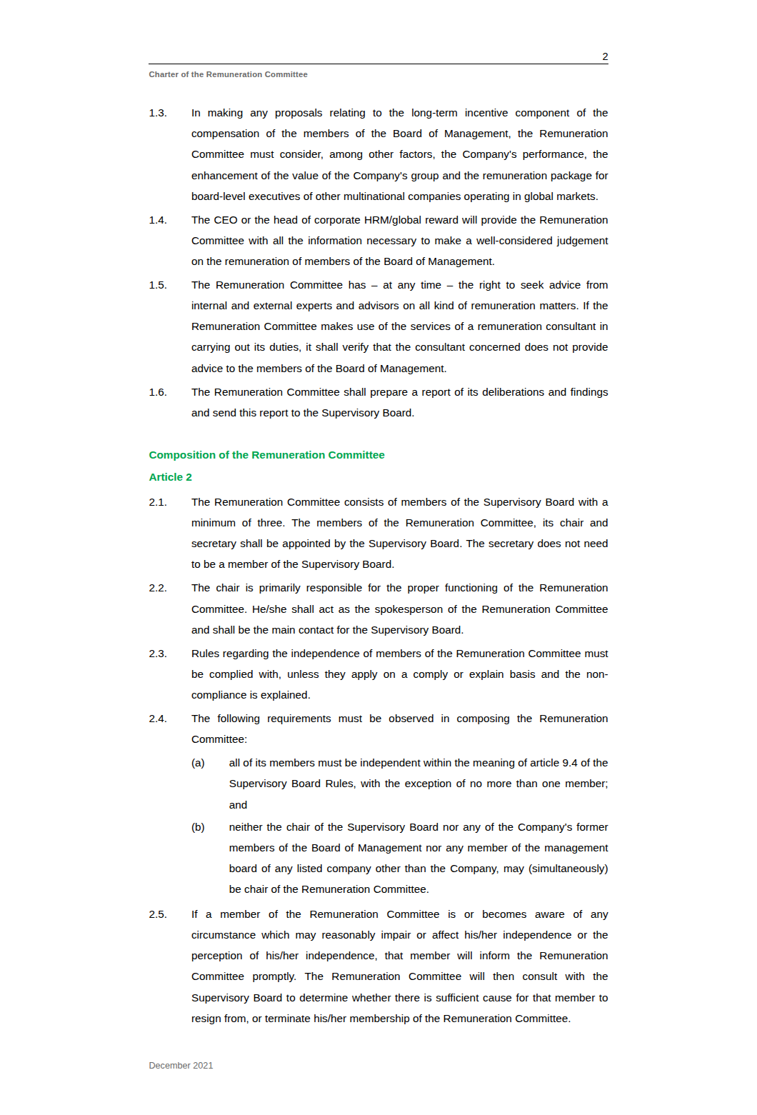2
Charter of the Remuneration Committee
1.3. In making any proposals relating to the long-term incentive component of the compensation of the members of the Board of Management, the Remuneration Committee must consider, among other factors, the Company's performance, the enhancement of the value of the Company's group and the remuneration package for board-level executives of other multinational companies operating in global markets.
1.4. The CEO or the head of corporate HRM/global reward will provide the Remuneration Committee with all the information necessary to make a well-considered judgement on the remuneration of members of the Board of Management.
1.5. The Remuneration Committee has – at any time – the right to seek advice from internal and external experts and advisors on all kind of remuneration matters. If the Remuneration Committee makes use of the services of a remuneration consultant in carrying out its duties, it shall verify that the consultant concerned does not provide advice to the members of the Board of Management.
1.6. The Remuneration Committee shall prepare a report of its deliberations and findings and send this report to the Supervisory Board.
Composition of the Remuneration Committee
Article 2
2.1. The Remuneration Committee consists of members of the Supervisory Board with a minimum of three. The members of the Remuneration Committee, its chair and secretary shall be appointed by the Supervisory Board. The secretary does not need to be a member of the Supervisory Board.
2.2. The chair is primarily responsible for the proper functioning of the Remuneration Committee. He/she shall act as the spokesperson of the Remuneration Committee and shall be the main contact for the Supervisory Board.
2.3. Rules regarding the independence of members of the Remuneration Committee must be complied with, unless they apply on a comply or explain basis and the non-compliance is explained.
2.4. The following requirements must be observed in composing the Remuneration Committee:
(a) all of its members must be independent within the meaning of article 9.4 of the Supervisory Board Rules, with the exception of no more than one member; and
(b) neither the chair of the Supervisory Board nor any of the Company's former members of the Board of Management nor any member of the management board of any listed company other than the Company, may (simultaneously) be chair of the Remuneration Committee.
2.5. If a member of the Remuneration Committee is or becomes aware of any circumstance which may reasonably impair or affect his/her independence or the perception of his/her independence, that member will inform the Remuneration Committee promptly. The Remuneration Committee will then consult with the Supervisory Board to determine whether there is sufficient cause for that member to resign from, or terminate his/her membership of the Remuneration Committee.
December 2021